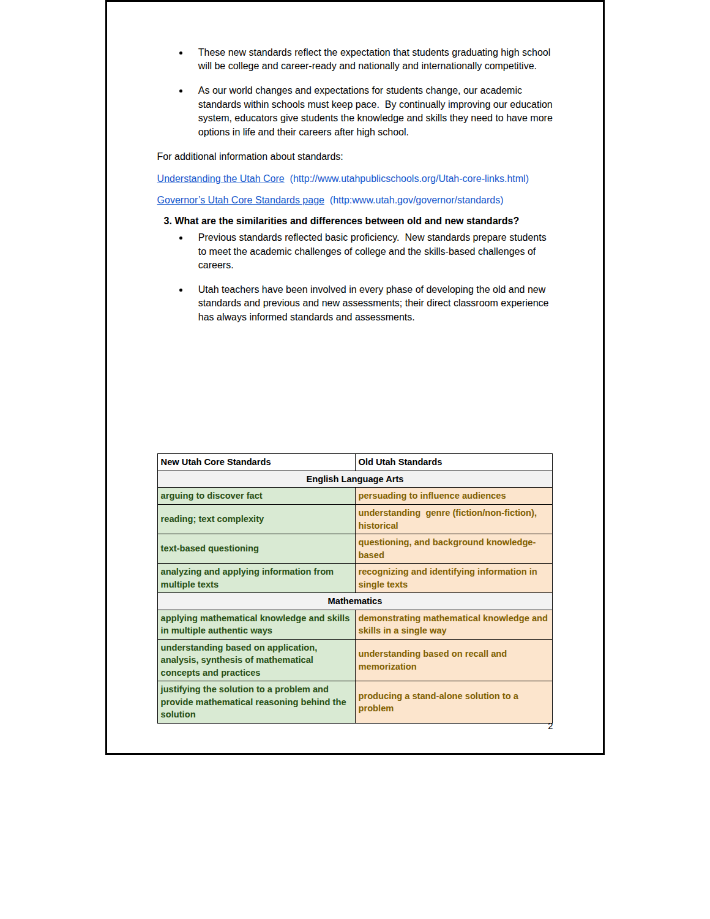These new standards reflect the expectation that students graduating high school will be college and career-ready and nationally and internationally competitive.
As our world changes and expectations for students change, our academic standards within schools must keep pace. By continually improving our education system, educators give students the knowledge and skills they need to have more options in life and their careers after high school.
For additional information about standards:
Understanding the Utah Core (http://www.utahpublicschools.org/Utah-core-links.html)
Governor’s Utah Core Standards page (http:www.utah.gov/governor/standards)
What are the similarities and differences between old and new standards?
Previous standards reflected basic proficiency. New standards prepare students to meet the academic challenges of college and the skills-based challenges of careers.
Utah teachers have been involved in every phase of developing the old and new standards and previous and new assessments; their direct classroom experience has always informed standards and assessments.
| New Utah Core Standards | Old Utah Standards |
| --- | --- |
| English Language Arts |
| arguing to discover fact | persuading to influence audiences |
| reading; text complexity | understanding genre (fiction/non-fiction), historical |
| text-based questioning | questioning, and background knowledge-based |
| analyzing and applying information from multiple texts | recognizing and identifying information in single texts |
| Mathematics |
| applying mathematical knowledge and skills in multiple authentic ways | demonstrating mathematical knowledge and skills in a single way |
| understanding based on application, analysis, synthesis of mathematical concepts and practices | understanding based on recall and memorization |
| justifying the solution to a problem and provide mathematical reasoning behind the solution | producing a stand-alone solution to a problem |
2